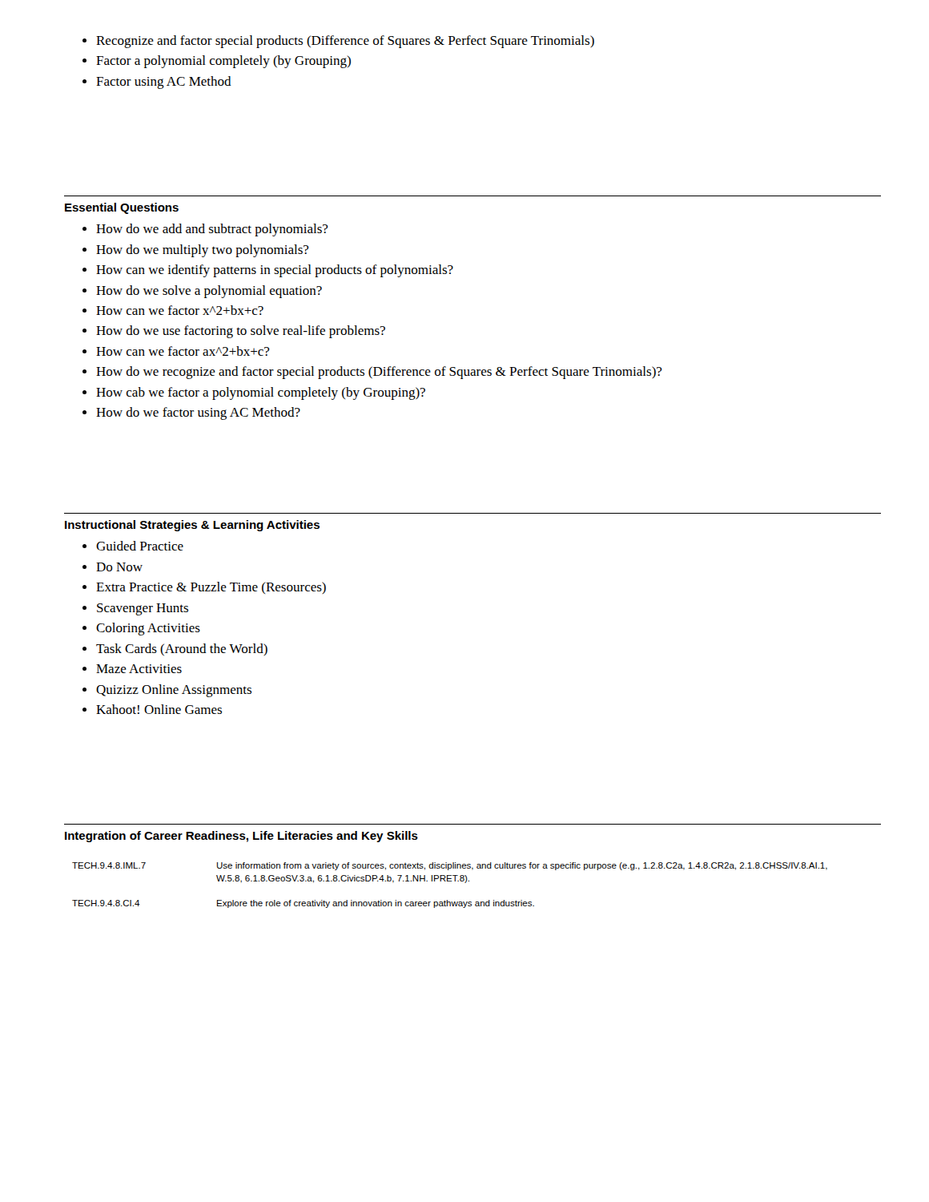Recognize and factor special products (Difference of Squares & Perfect Square Trinomials)
Factor a polynomial completely (by Grouping)
Factor using AC Method
Essential Questions
How do we add and subtract polynomials?
How do we multiply two polynomials?
How can we identify patterns in special products of polynomials?
How do we solve a polynomial equation?
How can we factor x^2+bx+c?
How do we use factoring to solve real-life problems?
How can we factor ax^2+bx+c?
How do we recognize and factor special products (Difference of Squares & Perfect Square Trinomials)?
How cab we factor a polynomial completely (by Grouping)?
How do we factor using AC Method?
Instructional Strategies & Learning Activities
Guided Practice
Do Now
Extra Practice & Puzzle Time (Resources)
Scavenger Hunts
Coloring Activities
Task Cards (Around the World)
Maze Activities
Quizizz Online Assignments
Kahoot! Online Games
Integration of Career Readiness, Life Literacies and Key Skills
| TECH.9.4.8.IML.7 | Use information from a variety of sources, contexts, disciplines, and cultures for a specific purpose (e.g., 1.2.8.C2a, 1.4.8.CR2a, 2.1.8.CHSS/IV.8.AI.1, W.5.8, 6.1.8.GeoSV.3.a, 6.1.8.CivicsDP.4.b, 7.1.NH. IPRET.8). |
| TECH.9.4.8.CI.4 | Explore the role of creativity and innovation in career pathways and industries. |